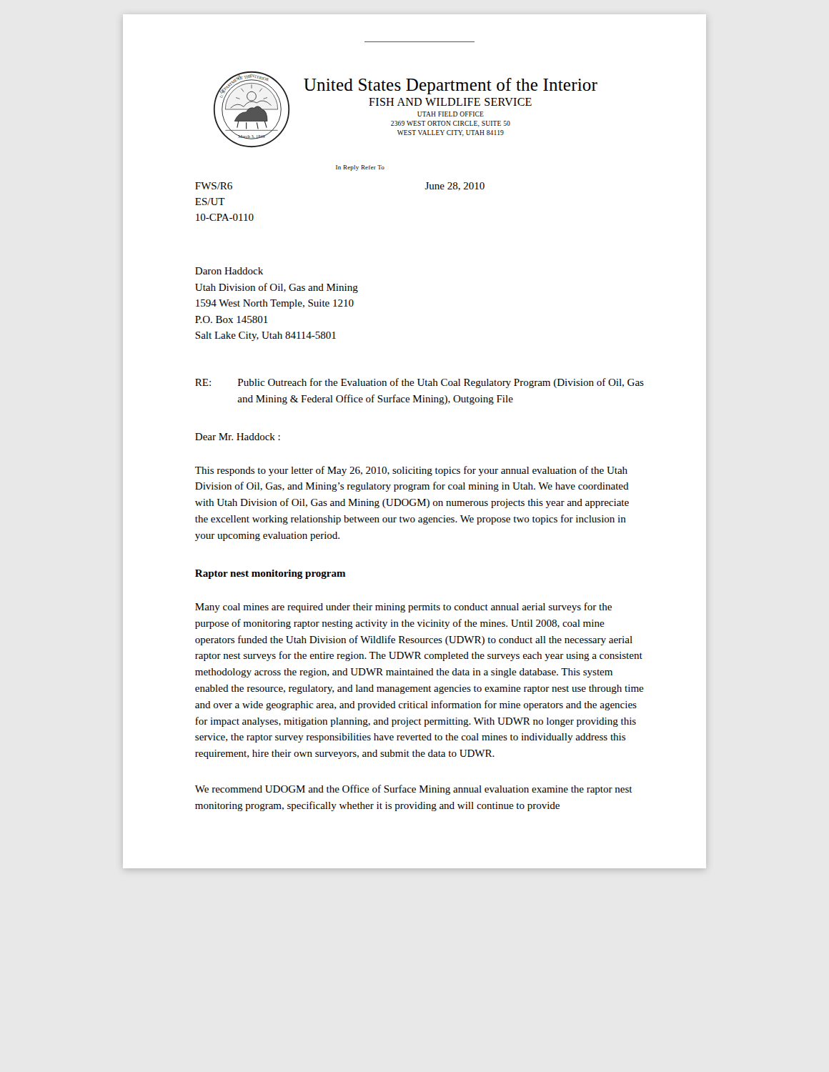March 3, 1849 U. S. DEPARTMENT OF THE INTERIOR
United States Department of the Interior
FISH AND WILDLIFE SERVICE
UTAH FIELD OFFICE
2369 WEST ORTON CIRCLE, SUITE 50
WEST VALLEY CITY, UTAH 84119
In Reply Refer To
FWS/R6June 28, 2010
ES/UT
10-CPA-0110
Daron Haddock
Utah Division of Oil, Gas and Mining
1594 West North Temple, Suite 1210
P.O. Box 145801
Salt Lake City, Utah 84114-5801
RE:
Public Outreach for the Evaluation of the Utah Coal Regulatory Program (Division of Oil, Gas and Mining & Federal Office of Surface Mining), Outgoing File
Dear Mr. Haddock :
This responds to your letter of May 26, 2010, soliciting topics for your annual evaluation of the Utah Division of Oil, Gas, and Mining’s regulatory program for coal mining in Utah. We have coordinated with Utah Division of Oil, Gas and Mining (UDOGM) on numerous projects this year and appreciate the excellent working relationship between our two agencies. We propose two topics for inclusion in your upcoming evaluation period.
Raptor nest monitoring program
Many coal mines are required under their mining permits to conduct annual aerial surveys for the purpose of monitoring raptor nesting activity in the vicinity of the mines. Until 2008, coal mine operators funded the Utah Division of Wildlife Resources (UDWR) to conduct all the necessary aerial raptor nest surveys for the entire region. The UDWR completed the surveys each year using a consistent methodology across the region, and UDWR maintained the data in a single database. This system enabled the resource, regulatory, and land management agencies to examine raptor nest use through time and over a wide geographic area, and provided critical information for mine operators and the agencies for impact analyses, mitigation planning, and project permitting. With UDWR no longer providing this service, the raptor survey responsibilities have reverted to the coal mines to individually address this requirement, hire their own surveyors, and submit the data to UDWR.
We recommend UDOGM and the Office of Surface Mining annual evaluation examine the raptor nest monitoring program, specifically whether it is providing and will continue to provide